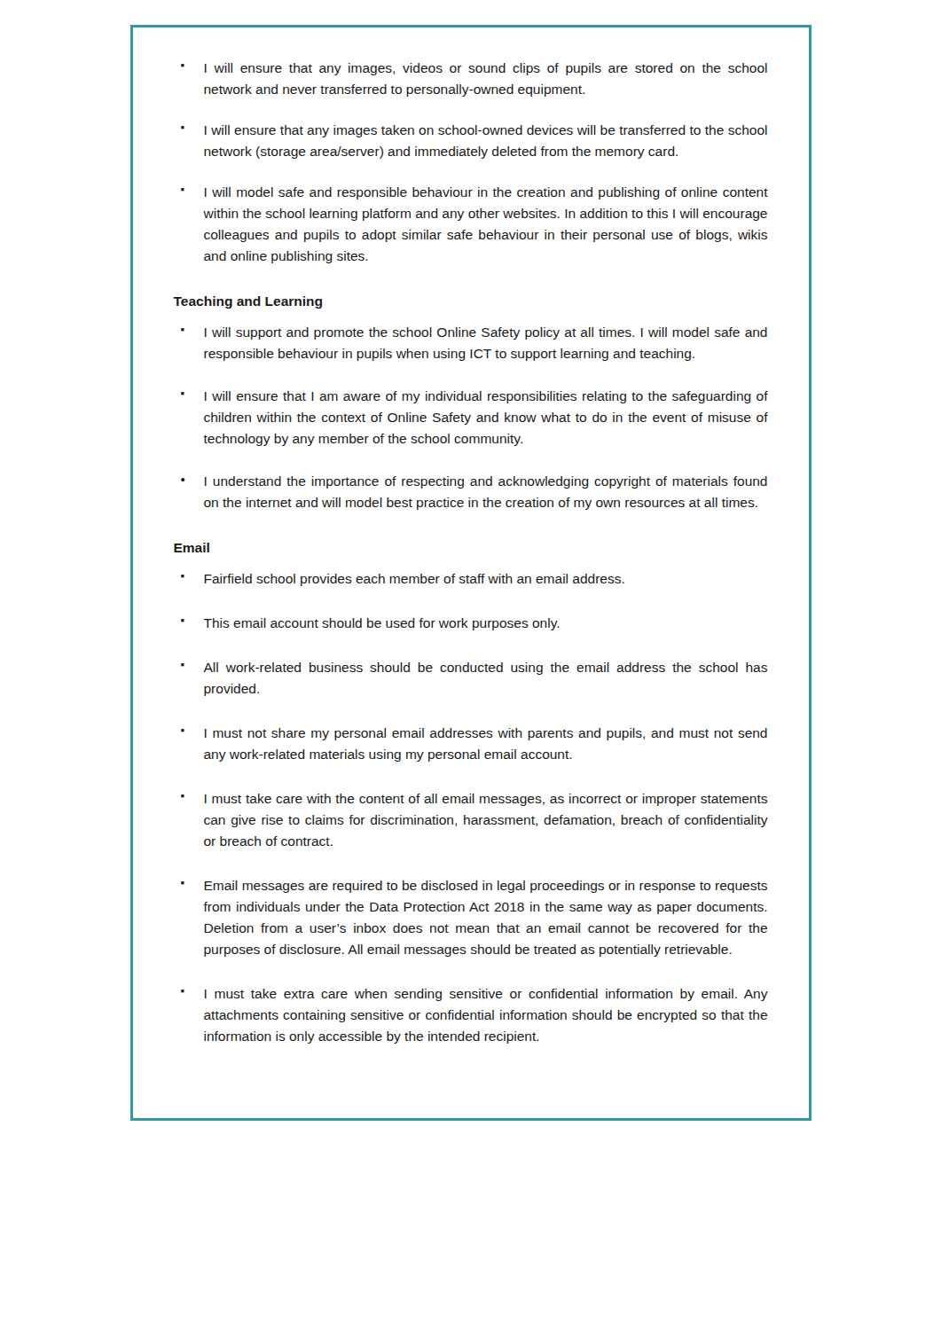I will ensure that any images, videos or sound clips of pupils are stored on the school network and never transferred to personally-owned equipment.
I will ensure that any images taken on school-owned devices will be transferred to the school network (storage area/server) and immediately deleted from the memory card.
I will model safe and responsible behaviour in the creation and publishing of online content within the school learning platform and any other websites. In addition to this I will encourage colleagues and pupils to adopt similar safe behaviour in their personal use of blogs, wikis and online publishing sites.
Teaching and Learning
I will support and promote the school Online Safety policy at all times. I will model safe and responsible behaviour in pupils when using ICT to support learning and teaching.
I will ensure that I am aware of my individual responsibilities relating to the safeguarding of children within the context of Online Safety and know what to do in the event of misuse of technology by any member of the school community.
I understand the importance of respecting and acknowledging copyright of materials found on the internet and will model best practice in the creation of my own resources at all times.
Email
Fairfield school provides each member of staff with an email address.
This email account should be used for work purposes only.
All work-related business should be conducted using the email address the school has provided.
I must not share my personal email addresses with parents and pupils, and must not send any work-related materials using my personal email account.
I must take care with the content of all email messages, as incorrect or improper statements can give rise to claims for discrimination, harassment, defamation, breach of confidentiality or breach of contract.
Email messages are required to be disclosed in legal proceedings or in response to requests from individuals under the Data Protection Act 2018 in the same way as paper documents. Deletion from a user’s inbox does not mean that an email cannot be recovered for the purposes of disclosure. All email messages should be treated as potentially retrievable.
I must take extra care when sending sensitive or confidential information by email. Any attachments containing sensitive or confidential information should be encrypted so that the information is only accessible by the intended recipient.